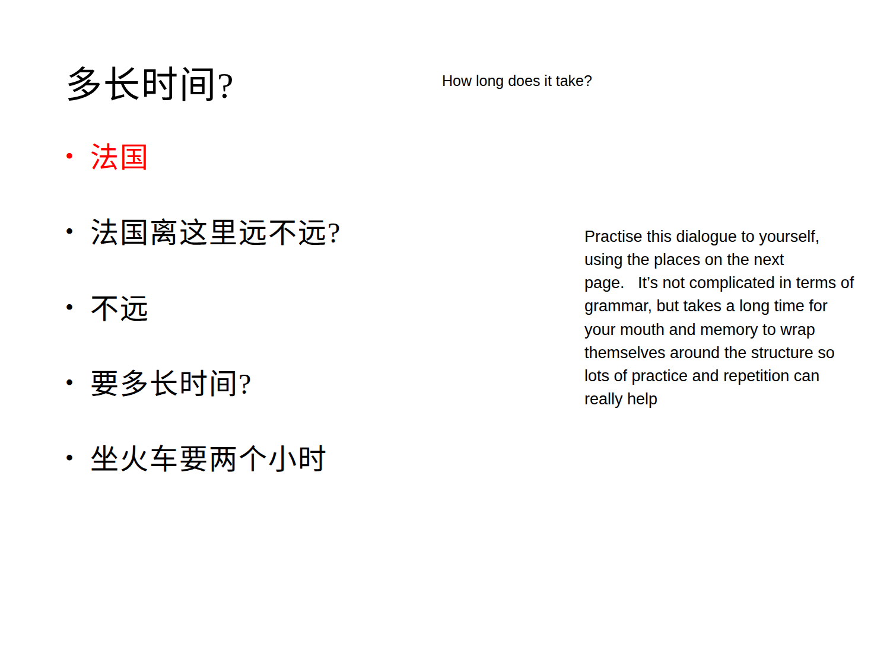多长时间?
法国
法国离这里远不远?
不远
要多长时间?
坐火车要两个小时
How long does it take?
Practise this dialogue to yourself, using the places on the next page. It’s not complicated in terms of grammar, but takes a long time for your mouth and memory to wrap themselves around the structure so lots of practice and repetition can really help